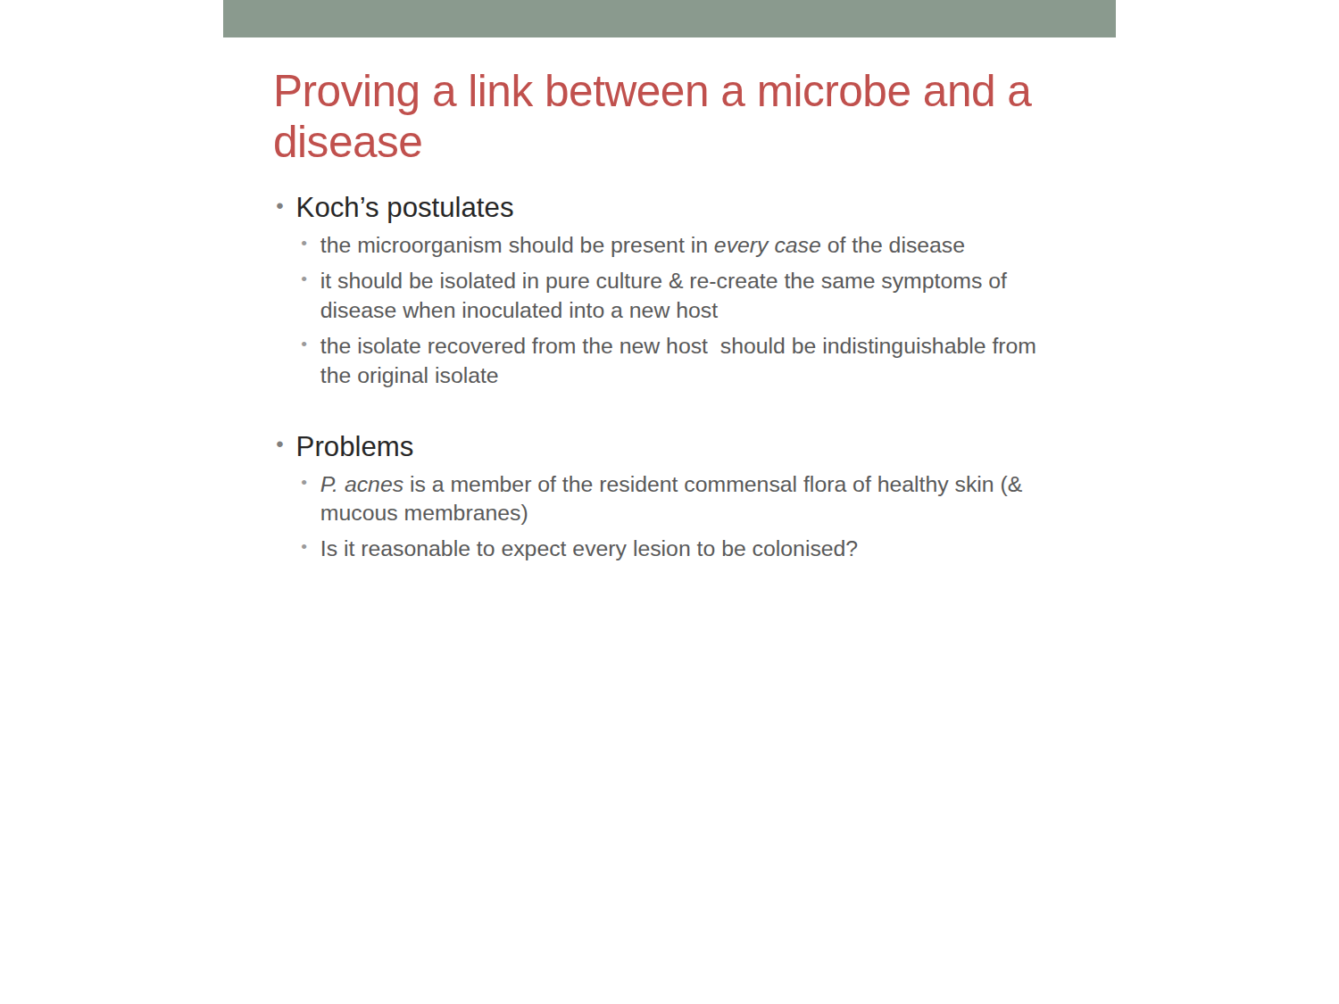Proving a link between a microbe and a disease
Koch’s postulates
the microorganism should be present in every case of the disease
it should be isolated in pure culture & re-create the same symptoms of disease when inoculated into a new host
the isolate recovered from the new host should be indistinguishable from the original isolate
Problems
P. acnes is a member of the resident commensal flora of healthy skin (& mucous membranes)
Is it reasonable to expect every lesion to be colonised?